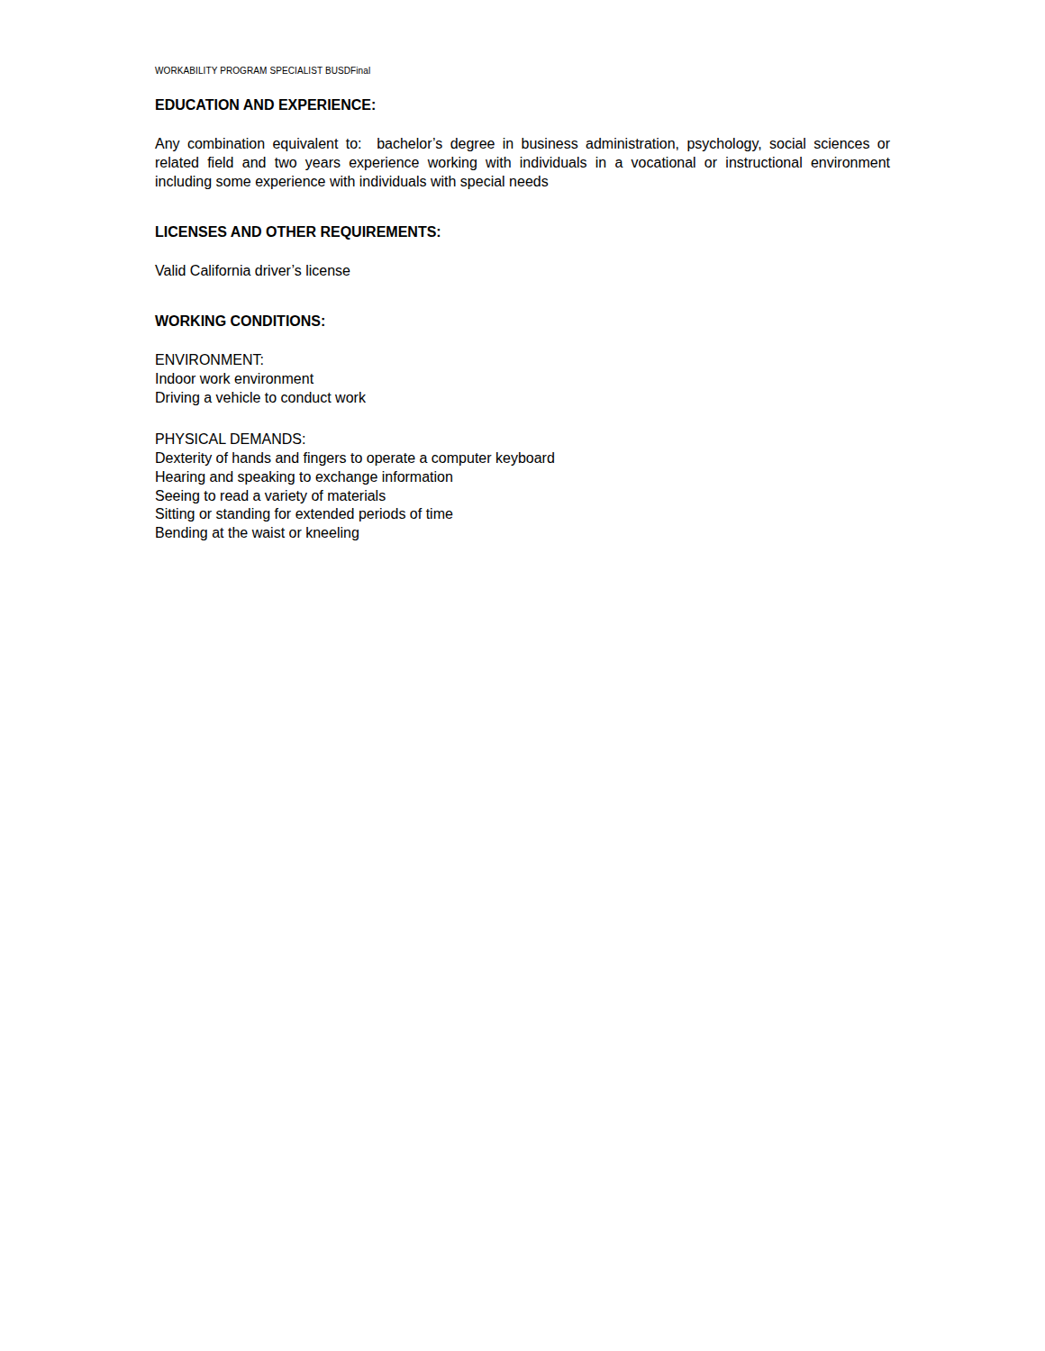WORKABILITY PROGRAM SPECIALIST BUSDFinal
EDUCATION AND EXPERIENCE:
Any combination equivalent to: bachelor’s degree in business administration, psychology, social sciences or related field and two years experience working with individuals in a vocational or instructional environment including some experience with individuals with special needs
LICENSES AND OTHER REQUIREMENTS:
Valid California driver’s license
WORKING CONDITIONS:
ENVIRONMENT:
Indoor work environment
Driving a vehicle to conduct work
PHYSICAL DEMANDS:
Dexterity of hands and fingers to operate a computer keyboard
Hearing and speaking to exchange information
Seeing to read a variety of materials
Sitting or standing for extended periods of time
Bending at the waist or kneeling